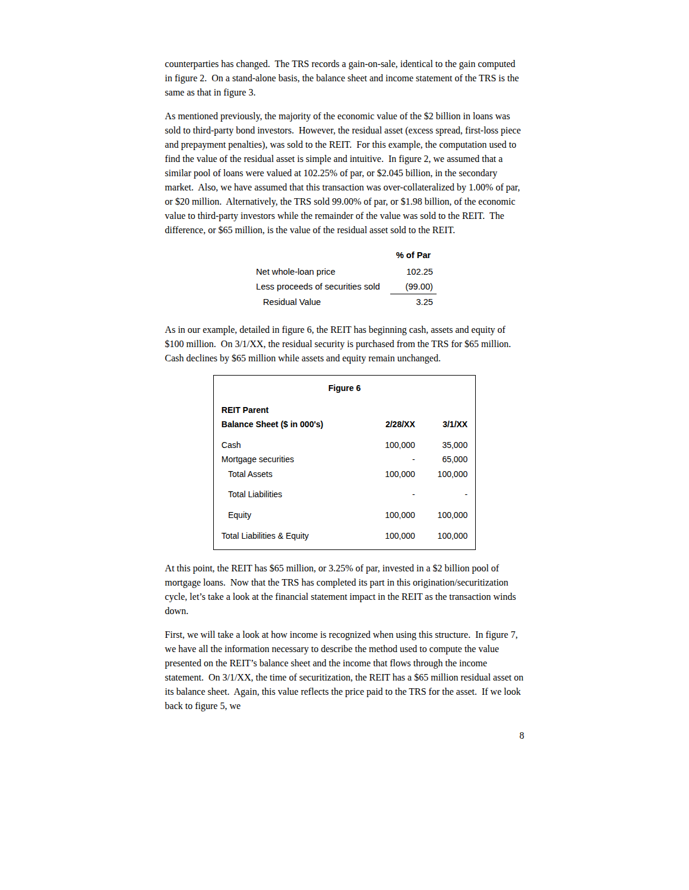counterparties has changed. The TRS records a gain-on-sale, identical to the gain computed in figure 2. On a stand-alone basis, the balance sheet and income statement of the TRS is the same as that in figure 3.
As mentioned previously, the majority of the economic value of the $2 billion in loans was sold to third-party bond investors. However, the residual asset (excess spread, first-loss piece and prepayment penalties), was sold to the REIT. For this example, the computation used to find the value of the residual asset is simple and intuitive. In figure 2, we assumed that a similar pool of loans were valued at 102.25% of par, or $2.045 billion, in the secondary market. Also, we have assumed that this transaction was over-collateralized by 1.00% of par, or $20 million. Alternatively, the TRS sold 99.00% of par, or $1.98 billion, of the economic value to third-party investors while the remainder of the value was sold to the REIT. The difference, or $65 million, is the value of the residual asset sold to the REIT.
| | % of Par |
| Net whole-loan price | 102.25 |
| Less proceeds of securities sold | (99.00) |
| Residual Value | 3.25 |
As in our example, detailed in figure 6, the REIT has beginning cash, assets and equity of $100 million. On 3/1/XX, the residual security is purchased from the TRS for $65 million. Cash declines by $65 million while assets and equity remain unchanged.
Figure 6
| REIT Parent | | |
| Balance Sheet ($ in 000's) | 2/28/XX | 3/1/XX |
| Cash | 100,000 | 35,000 |
| Mortgage securities | - | 65,000 |
| Total Assets | 100,000 | 100,000 |
| Total Liabilities | - | - |
| Equity | 100,000 | 100,000 |
| Total Liabilities & Equity | 100,000 | 100,000 |
At this point, the REIT has $65 million, or 3.25% of par, invested in a $2 billion pool of mortgage loans. Now that the TRS has completed its part in this origination/securitization cycle, let’s take a look at the financial statement impact in the REIT as the transaction winds down.
First, we will take a look at how income is recognized when using this structure. In figure 7, we have all the information necessary to describe the method used to compute the value presented on the REIT’s balance sheet and the income that flows through the income statement. On 3/1/XX, the time of securitization, the REIT has a $65 million residual asset on its balance sheet. Again, this value reflects the price paid to the TRS for the asset. If we look back to figure 5, we
8